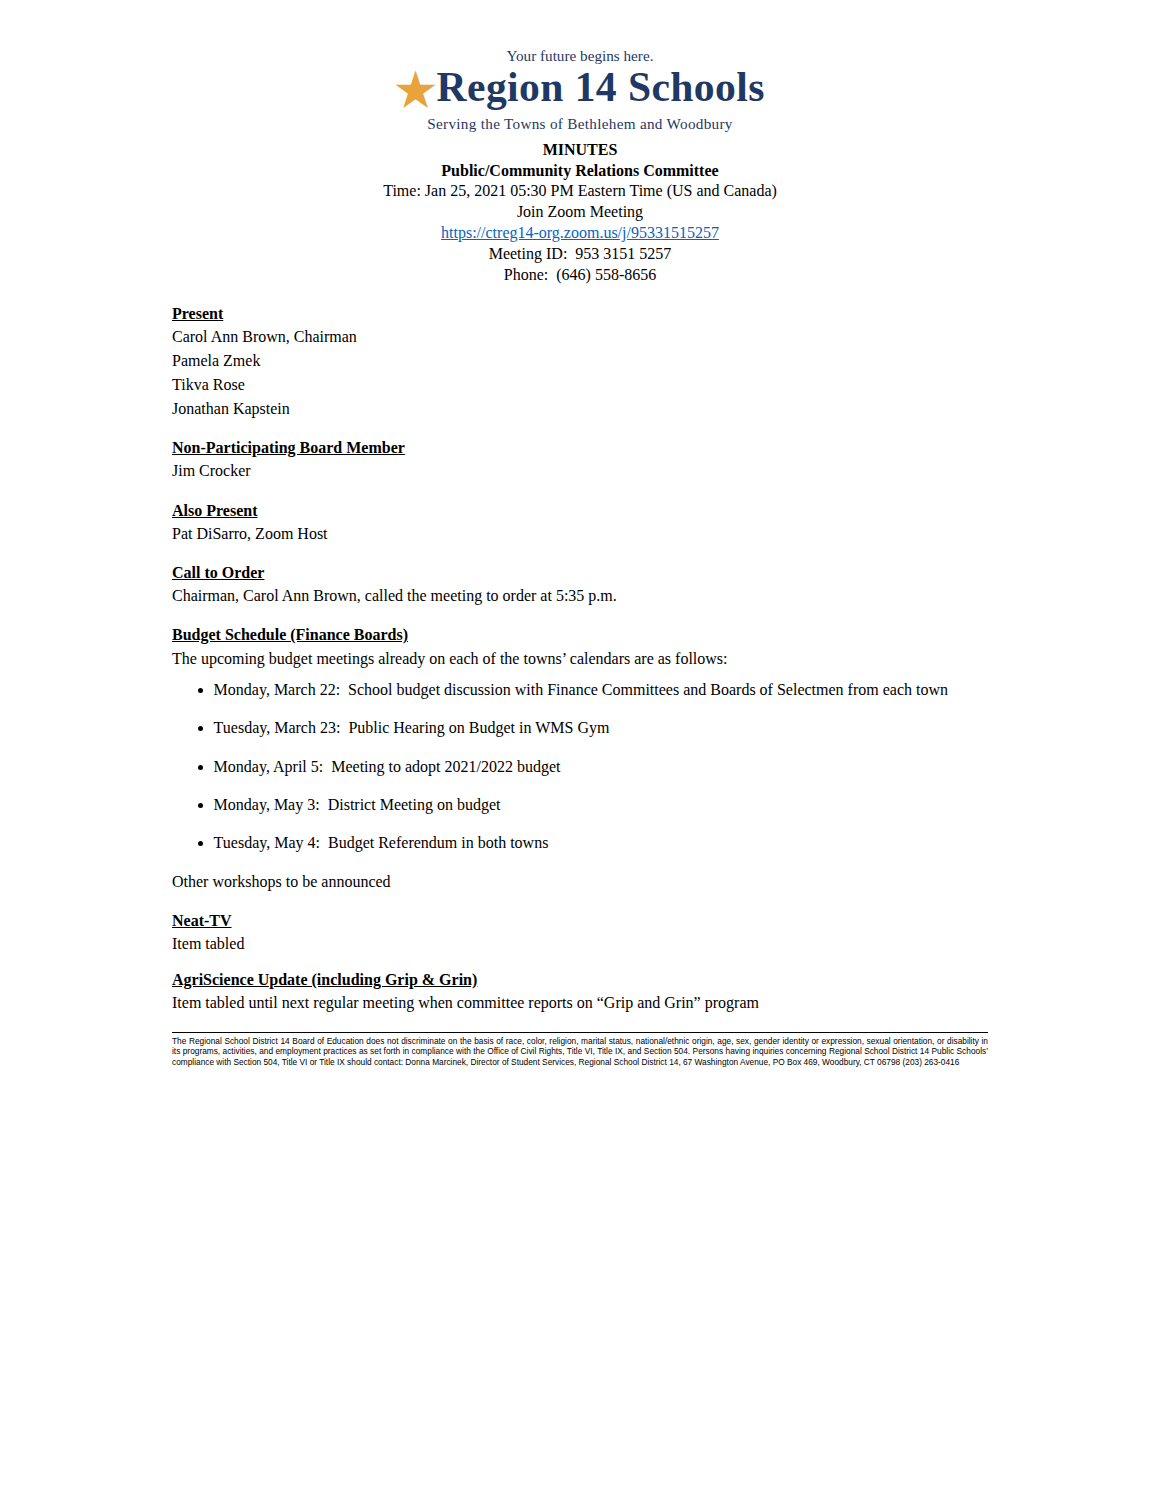Your future begins here.
★Region 14 Schools
Serving the Towns of Bethlehem and Woodbury
MINUTES
Public/Community Relations Committee
Time: Jan 25, 2021 05:30 PM Eastern Time (US and Canada)
Join Zoom Meeting
https://ctreg14-org.zoom.us/j/95331515257
Meeting ID: 953 3151 5257
Phone: (646) 558-8656
Present
Carol Ann Brown, Chairman
Pamela Zmek
Tikva Rose
Jonathan Kapstein
Non-Participating Board Member
Jim Crocker
Also Present
Pat DiSarro, Zoom Host
Call to Order
Chairman, Carol Ann Brown, called the meeting to order at 5:35 p.m.
Budget Schedule (Finance Boards)
The upcoming budget meetings already on each of the towns’ calendars are as follows:
Monday, March 22: School budget discussion with Finance Committees and Boards of Selectmen from each town
Tuesday, March 23: Public Hearing on Budget in WMS Gym
Monday, April 5: Meeting to adopt 2021/2022 budget
Monday, May 3: District Meeting on budget
Tuesday, May 4: Budget Referendum in both towns
Other workshops to be announced
Neat-TV
Item tabled
AgriScience Update (including Grip & Grin)
Item tabled until next regular meeting when committee reports on “Grip and Grin” program
The Regional School District 14 Board of Education does not discriminate on the basis of race, color, religion, marital status, national/ethnic origin, age, sex, gender identity or expression, sexual orientation, or disability in its programs, activities, and employment practices as set forth in compliance with the Office of Civil Rights, Title VI, Title IX, and Section 504. Persons having inquiries concerning Regional School District 14 Public Schools’ compliance with Section 504, Title VI or Title IX should contact: Donna Marcinek, Director of Student Services, Regional School District 14, 67 Washington Avenue, PO Box 469, Woodbury, CT 06798 (203) 263-0416